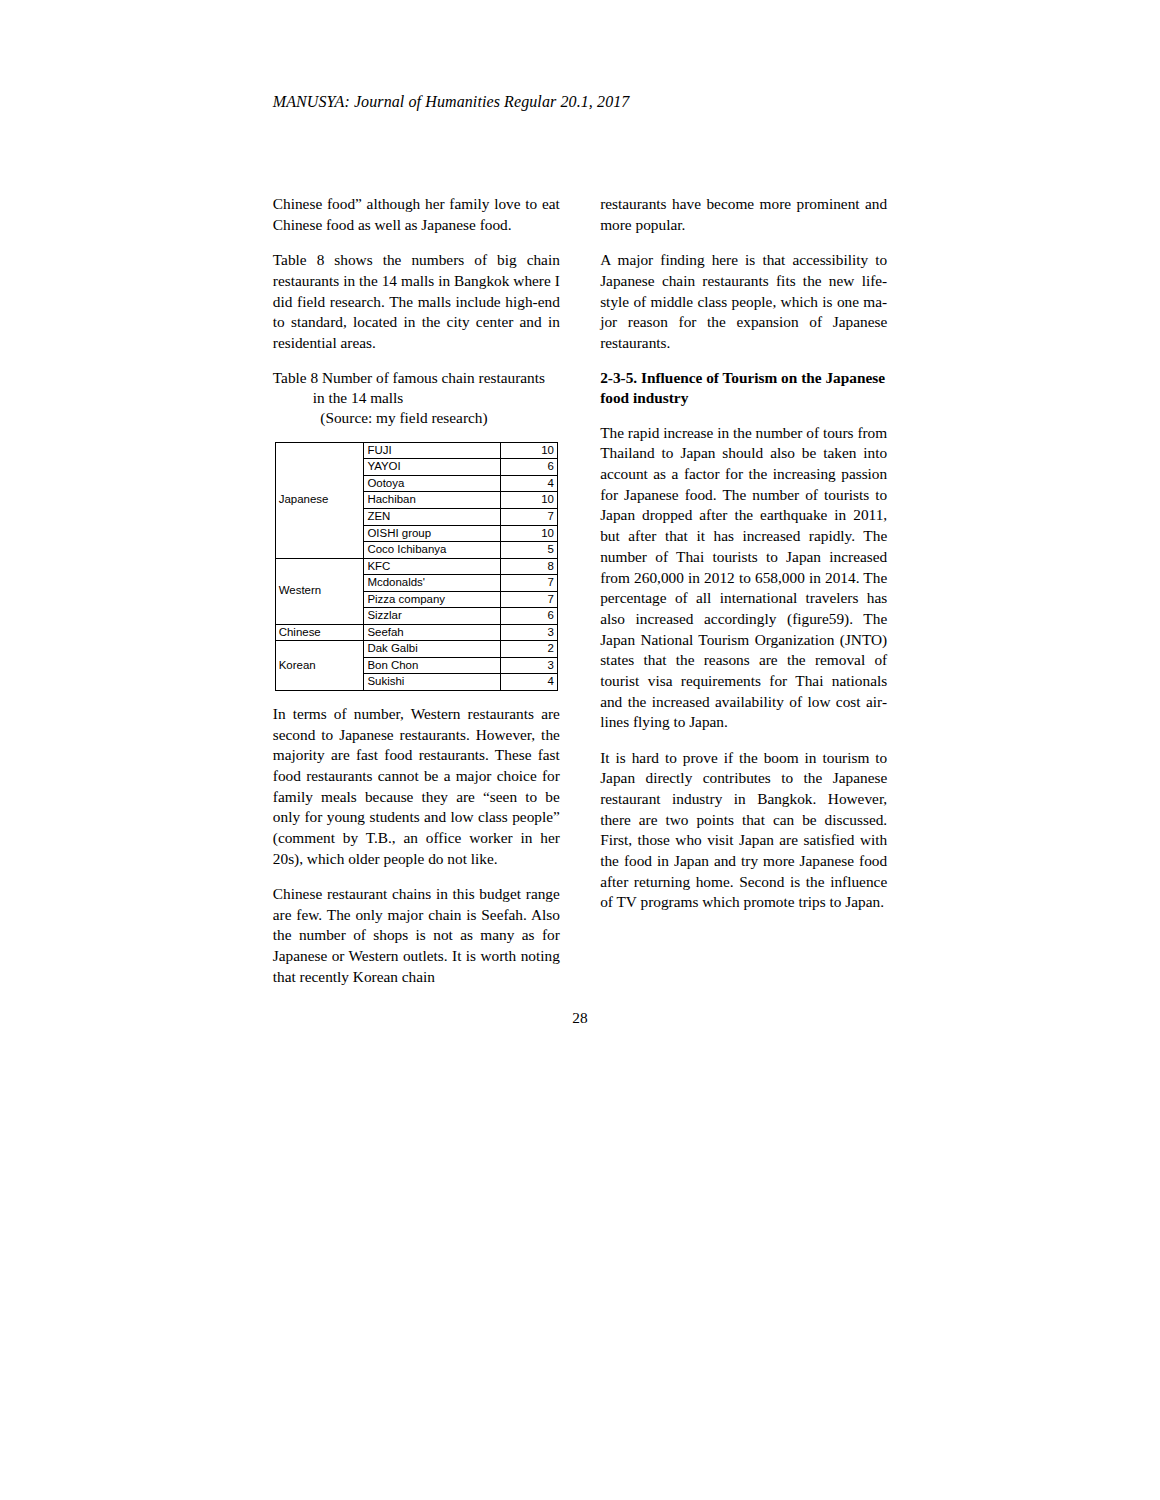MANUSYA: Journal of Humanities Regular 20.1, 2017
Chinese food” although her family love to eat Chinese food as well as Japanese food.
Table 8 shows the numbers of big chain restaurants in the 14 malls in Bangkok where I did field research. The malls include high-end to standard, located in the city center and in residential areas.
Table 8 Number of famous chain restaurants in the 14 malls (Source: my field research)
| Japanese | FUJI | 10 |
| YAYOI | 6 |
| Ootoya | 4 |
| Hachiban | 10 |
| ZEN | 7 |
| OISHI group | 10 |
| Coco Ichibanya | 5 |
| Western | KFC | 8 |
| Mcdonalds' | 7 |
| Pizza company | 7 |
| Sizzlar | 6 |
| Chinese | Seefah | 3 |
| Korean | Dak Galbi | 2 |
| Bon Chon | 3 |
| Sukishi | 4 |
In terms of number, Western restaurants are second to Japanese restaurants. However, the majority are fast food restaurants. These fast food restaurants cannot be a major choice for family meals because they are “seen to be only for young students and low class people” (comment by T.B., an office worker in her 20s), which older people do not like.
Chinese restaurant chains in this budget range are few. The only major chain is Seefah. Also the number of shops is not as many as for Japanese or Western outlets. It is worth noting that recently Korean chain
restaurants have become more prominent and more popular.
A major finding here is that accessibility to Japanese chain restaurants fits the new lifestyle of middle class people, which is one major reason for the expansion of Japanese restaurants.
2-3-5. Influence of Tourism on the Japanese food industry
The rapid increase in the number of tours from Thailand to Japan should also be taken into account as a factor for the increasing passion for Japanese food. The number of tourists to Japan dropped after the earthquake in 2011, but after that it has increased rapidly. The number of Thai tourists to Japan increased from 260,000 in 2012 to 658,000 in 2014. The percentage of all international travelers has also increased accordingly (figure59). The Japan National Tourism Organization (JNTO) states that the reasons are the removal of tourist visa requirements for Thai nationals and the increased availability of low cost airlines flying to Japan.
It is hard to prove if the boom in tourism to Japan directly contributes to the Japanese restaurant industry in Bangkok. However, there are two points that can be discussed. First, those who visit Japan are satisfied with the food in Japan and try more Japanese food after returning home. Second is the influence of TV programs which promote trips to Japan.
28